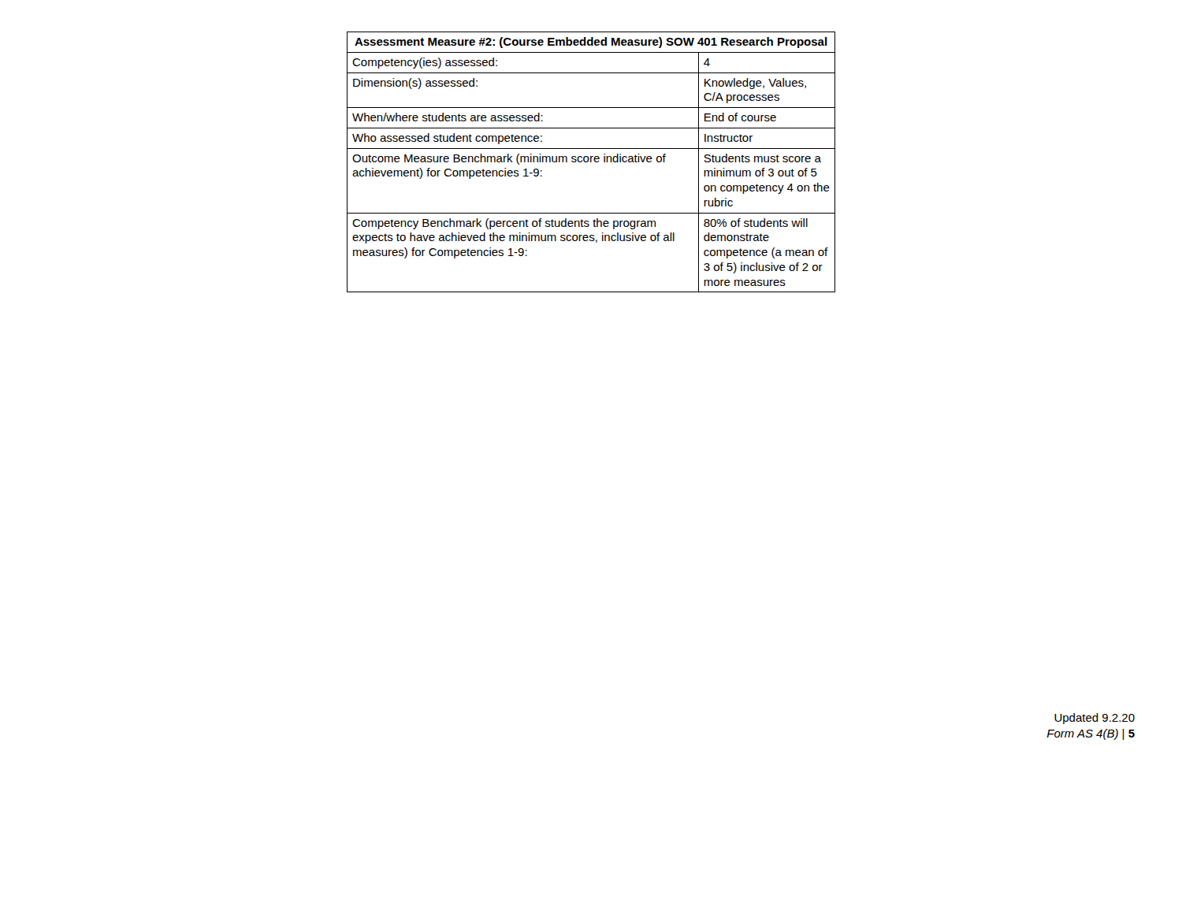| Assessment Measure #2: (Course Embedded Measure) SOW 401 Research Proposal |
| --- |
| Competency(ies) assessed: | 4 |
| Dimension(s) assessed: | Knowledge, Values, C/A processes |
| When/where students are assessed: | End of course |
| Who assessed student competence: | Instructor |
| Outcome Measure Benchmark (minimum score indicative of achievement) for Competencies 1-9: | Students must score a minimum of 3 out of 5 on competency 4 on the rubric |
| Competency Benchmark (percent of students the program expects to have achieved the minimum scores, inclusive of all measures) for Competencies 1-9: | 80% of students will demonstrate competence (a mean of 3 of 5) inclusive of 2 or more measures |
Updated 9.2.20
Form AS 4(B) | 5